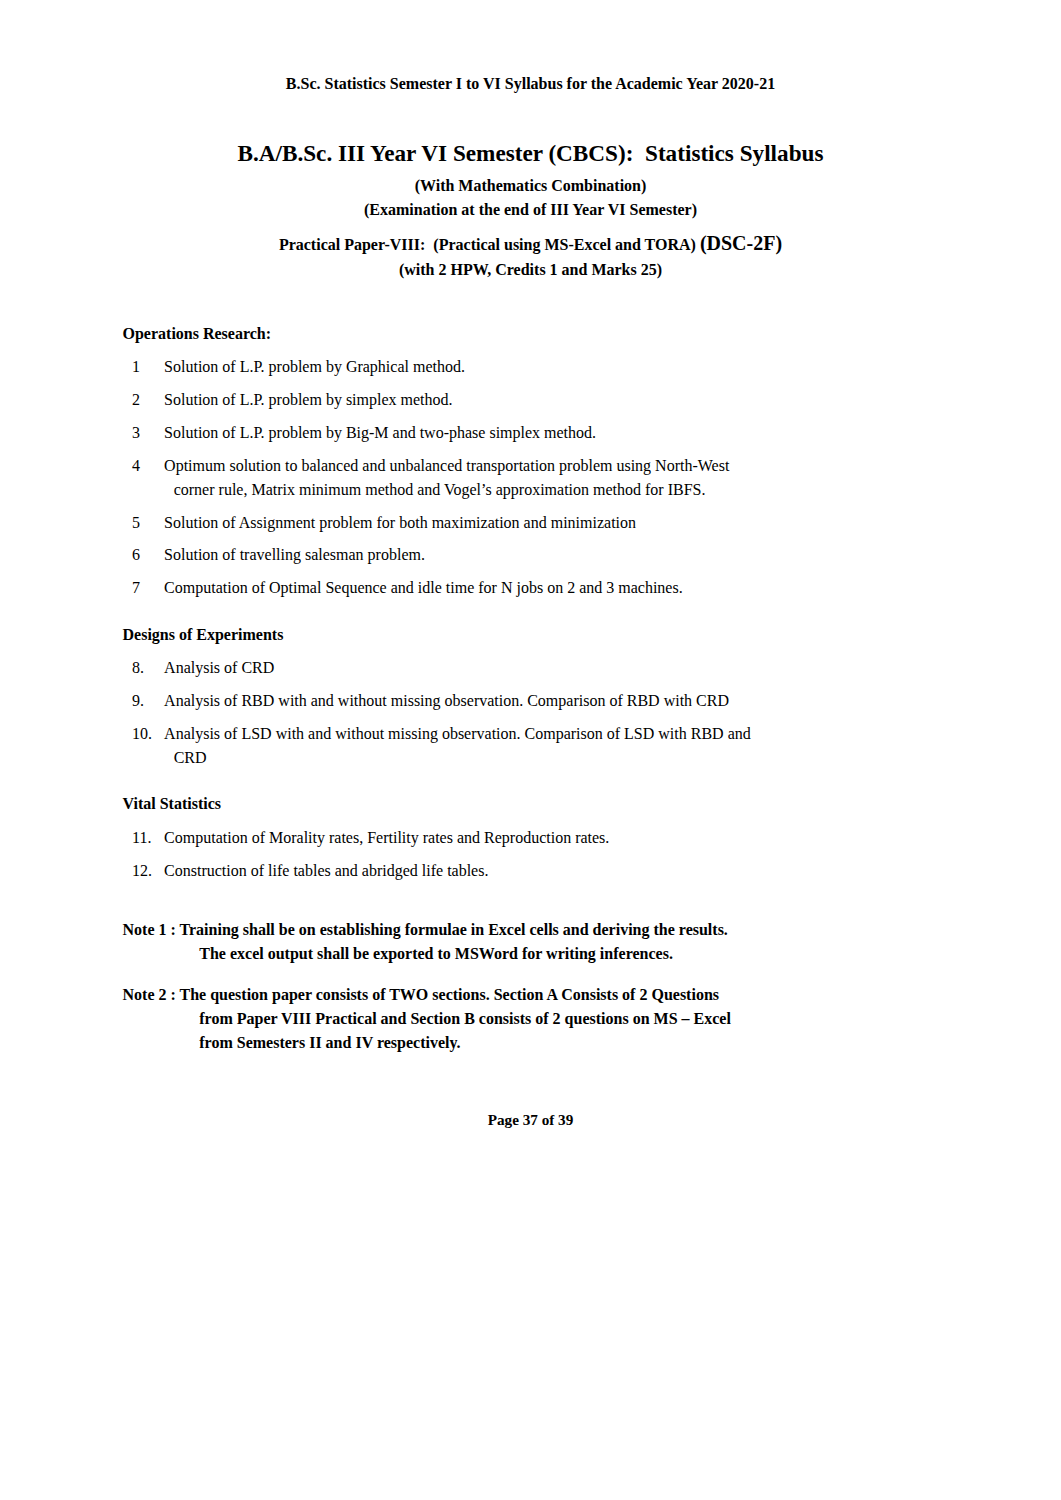B.Sc. Statistics Semester I to VI Syllabus for the Academic Year 2020-21
B.A/B.Sc. III Year VI Semester (CBCS): Statistics Syllabus
(With Mathematics Combination)
(Examination at the end of III Year VI Semester)
Practical Paper-VIII: (Practical using MS-Excel and TORA) (DSC-2F)
(with 2 HPW, Credits 1 and Marks 25)
Operations Research:
1 Solution of L.P. problem by Graphical method.
2 Solution of L.P. problem by simplex method.
3 Solution of L.P. problem by Big-M and two-phase simplex method.
4 Optimum solution to balanced and unbalanced transportation problem using North-West corner rule, Matrix minimum method and Vogel’s approximation method for IBFS.
5 Solution of Assignment problem for both maximization and minimization
6 Solution of travelling salesman problem.
7 Computation of Optimal Sequence and idle time for N jobs on 2 and 3 machines.
Designs of Experiments
8. Analysis of CRD
9. Analysis of RBD with and without missing observation. Comparison of RBD with CRD
10. Analysis of LSD with and without missing observation. Comparison of LSD with RBD and CRD
Vital Statistics
11. Computation of Morality rates, Fertility rates and Reproduction rates.
12. Construction of life tables and abridged life tables.
Note 1 : Training shall be on establishing formulae in Excel cells and deriving the results. The excel output shall be exported to MSWord for writing inferences.
Note 2 : The question paper consists of TWO sections. Section A Consists of 2 Questions from Paper VIII Practical and Section B consists of 2 questions on MS – Excel from Semesters II and IV respectively.
Page 37 of 39